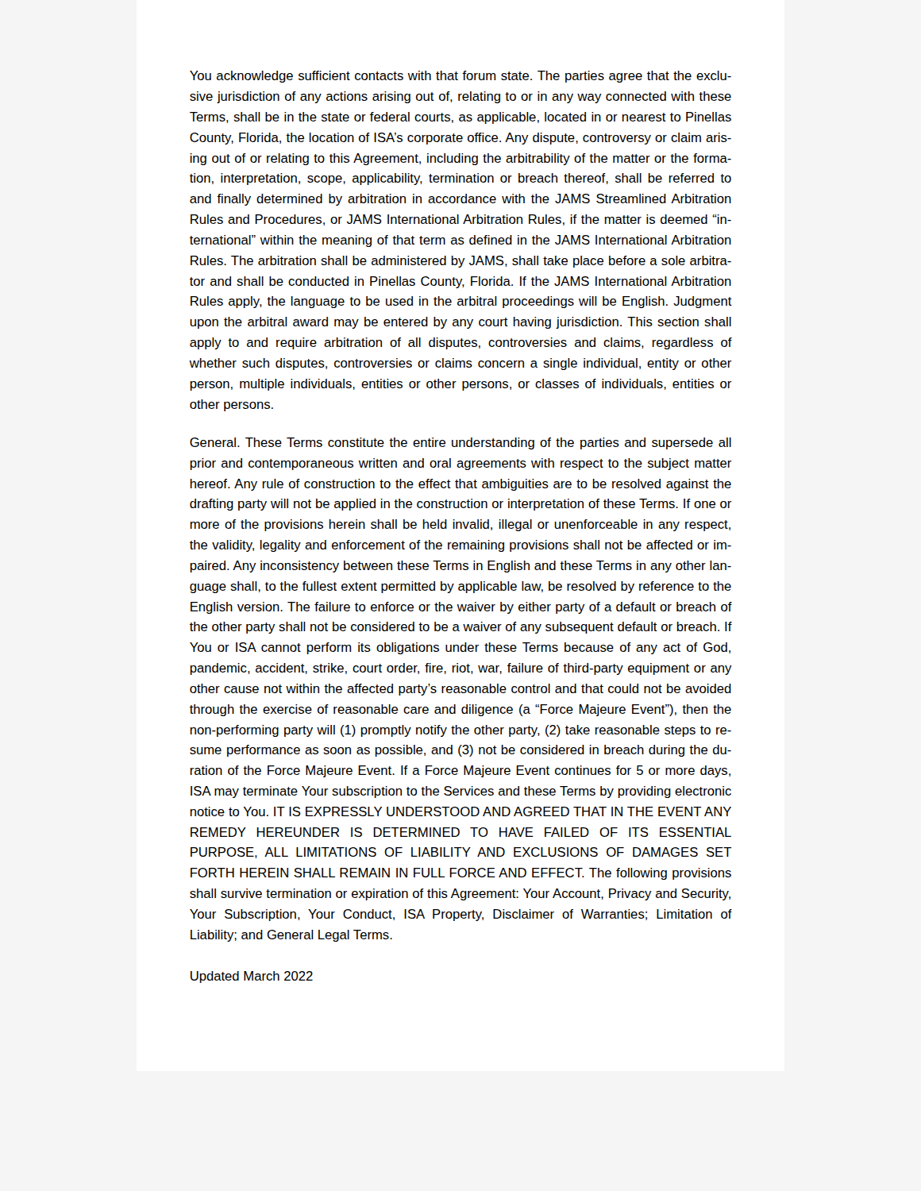You acknowledge sufficient contacts with that forum state. The parties agree that the exclusive jurisdiction of any actions arising out of, relating to or in any way connected with these Terms, shall be in the state or federal courts, as applicable, located in or nearest to Pinellas County, Florida, the location of ISA’s corporate office. Any dispute, controversy or claim arising out of or relating to this Agreement, including the arbitrability of the matter or the formation, interpretation, scope, applicability, termination or breach thereof, shall be referred to and finally determined by arbitration in accordance with the JAMS Streamlined Arbitration Rules and Procedures, or JAMS International Arbitration Rules, if the matter is deemed “international” within the meaning of that term as defined in the JAMS International Arbitration Rules. The arbitration shall be administered by JAMS, shall take place before a sole arbitrator and shall be conducted in Pinellas County, Florida. If the JAMS International Arbitration Rules apply, the language to be used in the arbitral proceedings will be English. Judgment upon the arbitral award may be entered by any court having jurisdiction. This section shall apply to and require arbitration of all disputes, controversies and claims, regardless of whether such disputes, controversies or claims concern a single individual, entity or other person, multiple individuals, entities or other persons, or classes of individuals, entities or other persons.
General. These Terms constitute the entire understanding of the parties and supersede all prior and contemporaneous written and oral agreements with respect to the subject matter hereof. Any rule of construction to the effect that ambiguities are to be resolved against the drafting party will not be applied in the construction or interpretation of these Terms. If one or more of the provisions herein shall be held invalid, illegal or unenforceable in any respect, the validity, legality and enforcement of the remaining provisions shall not be affected or impaired. Any inconsistency between these Terms in English and these Terms in any other language shall, to the fullest extent permitted by applicable law, be resolved by reference to the English version. The failure to enforce or the waiver by either party of a default or breach of the other party shall not be considered to be a waiver of any subsequent default or breach. If You or ISA cannot perform its obligations under these Terms because of any act of God, pandemic, accident, strike, court order, fire, riot, war, failure of third-party equipment or any other cause not within the affected party’s reasonable control and that could not be avoided through the exercise of reasonable care and diligence (a “Force Majeure Event”), then the non-performing party will (1) promptly notify the other party, (2) take reasonable steps to resume performance as soon as possible, and (3) not be considered in breach during the duration of the Force Majeure Event. If a Force Majeure Event continues for 5 or more days, ISA may terminate Your subscription to the Services and these Terms by providing electronic notice to You. IT IS EXPRESSLY UNDERSTOOD AND AGREED THAT IN THE EVENT ANY REMEDY HEREUNDER IS DETERMINED TO HAVE FAILED OF ITS ESSENTIAL PURPOSE, ALL LIMITATIONS OF LIABILITY AND EXCLUSIONS OF DAMAGES SET FORTH HEREIN SHALL REMAIN IN FULL FORCE AND EFFECT. The following provisions shall survive termination or expiration of this Agreement: Your Account, Privacy and Security, Your Subscription, Your Conduct, ISA Property, Disclaimer of Warranties; Limitation of Liability; and General Legal Terms.
Updated March 2022